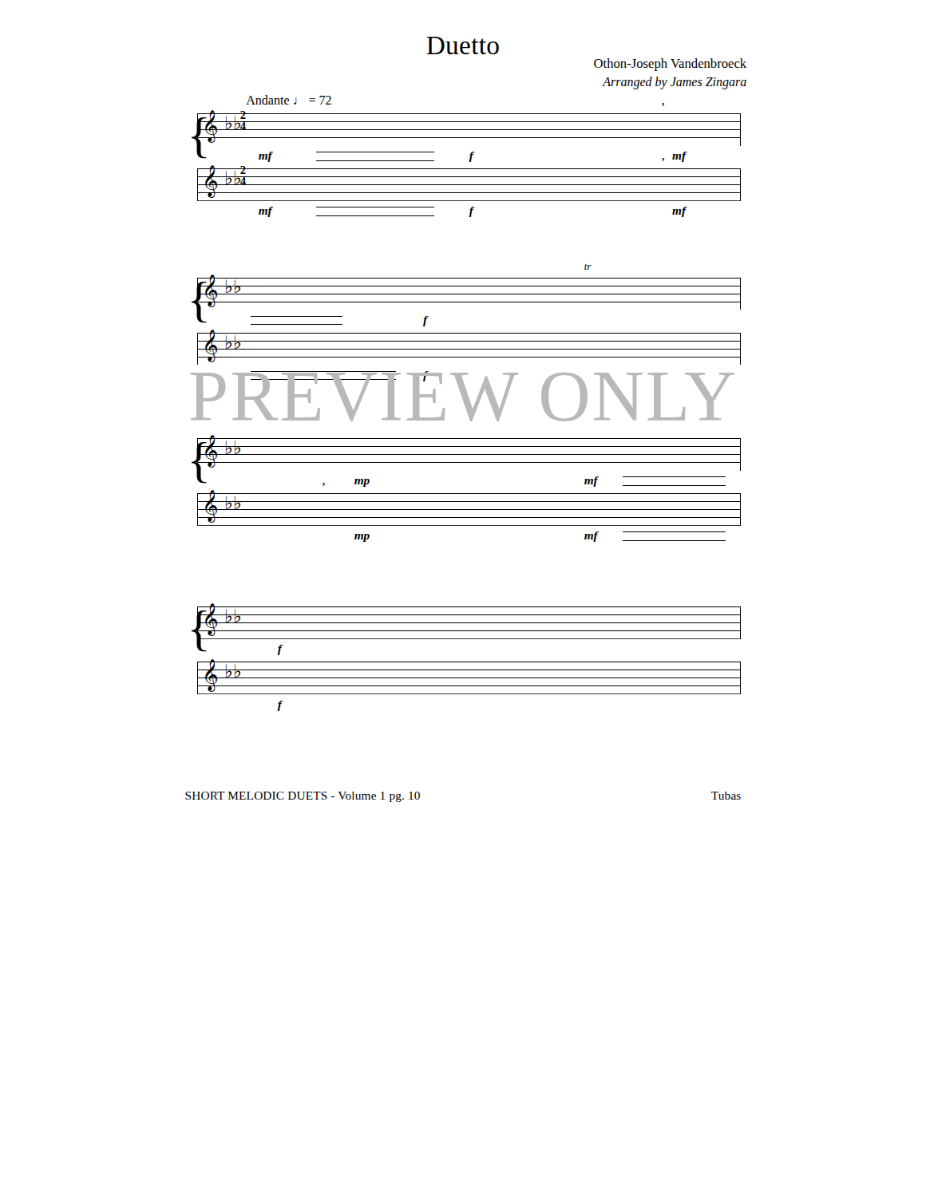Duetto
Othon-Joseph Vandenbroeck
Arranged by James Zingara
Andante ♩ = 72
{ 𝄞 ♭♭ 24 mf f ’ mf
𝄞 ♭♭ 24 mf f ’ mf
{ 𝄞 ♭♭ f tr
𝄞 ♭♭ f
PREVIEW ONLY
{ 𝄞 ♭♭ mp mf
𝄞 ♭♭ ’ mp mf
{ 𝄞 ♭♭ f
𝄞 ♭♭ f
SHORT MELODIC DUETS - Volume 1 pg. 10
Tubas